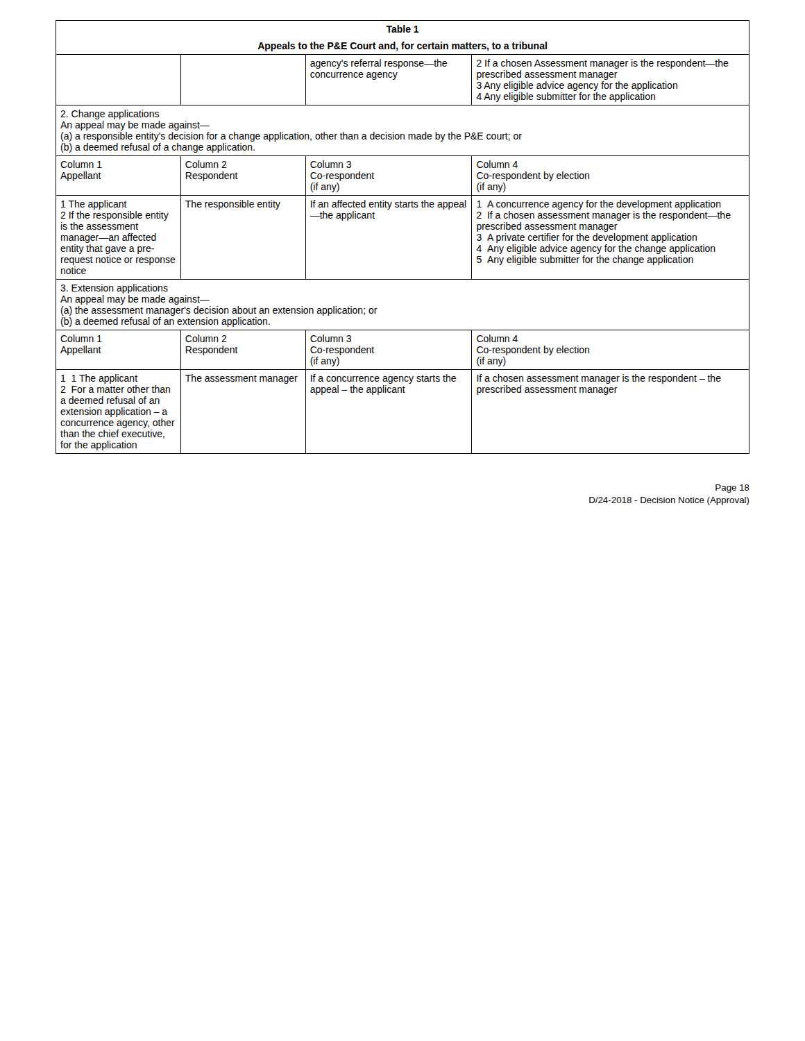| Table 1 |
| Appeals to the P&E Court and, for certain matters, to a tribunal |
| | | agency's referral response—the concurrence agency | 2 If a chosen Assessment manager is the respondent—the prescribed assessment manager 3 Any eligible advice agency for the application 4 Any eligible submitter for the application |
| 2. Change applications An appeal may be made against— (a) a responsible entity's decision for a change application, other than a decision made by the P&E court; or (b) a deemed refusal of a change application. |
| Column 1 Appellant | Column 2 Respondent | Column 3 Co-respondent (if any) | Column 4 Co-respondent by election (if any) |
| 1 The applicant 2 If the responsible entity is the assessment manager—an affected entity that gave a pre-request notice or response notice | The responsible entity | If an affected entity starts the appeal—the applicant | 1 A concurrence agency for the development application 2 If a chosen assessment manager is the respondent—the prescribed assessment manager 3 A private certifier for the development application 4 Any eligible advice agency for the change application 5 Any eligible submitter for the change application |
| 3. Extension applications An appeal may be made against— (a) the assessment manager's decision about an extension application; or (b) a deemed refusal of an extension application. |
| Column 1 Appellant | Column 2 Respondent | Column 3 Co-respondent (if any) | Column 4 Co-respondent by election (if any) |
| 1 1 The applicant 2 For a matter other than a deemed refusal of an extension application – a concurrence agency, other than the chief executive, for the application | The assessment manager | If a concurrence agency starts the appeal – the applicant | If a chosen assessment manager is the respondent – the prescribed assessment manager |
Page 18
D/24-2018 - Decision Notice (Approval)